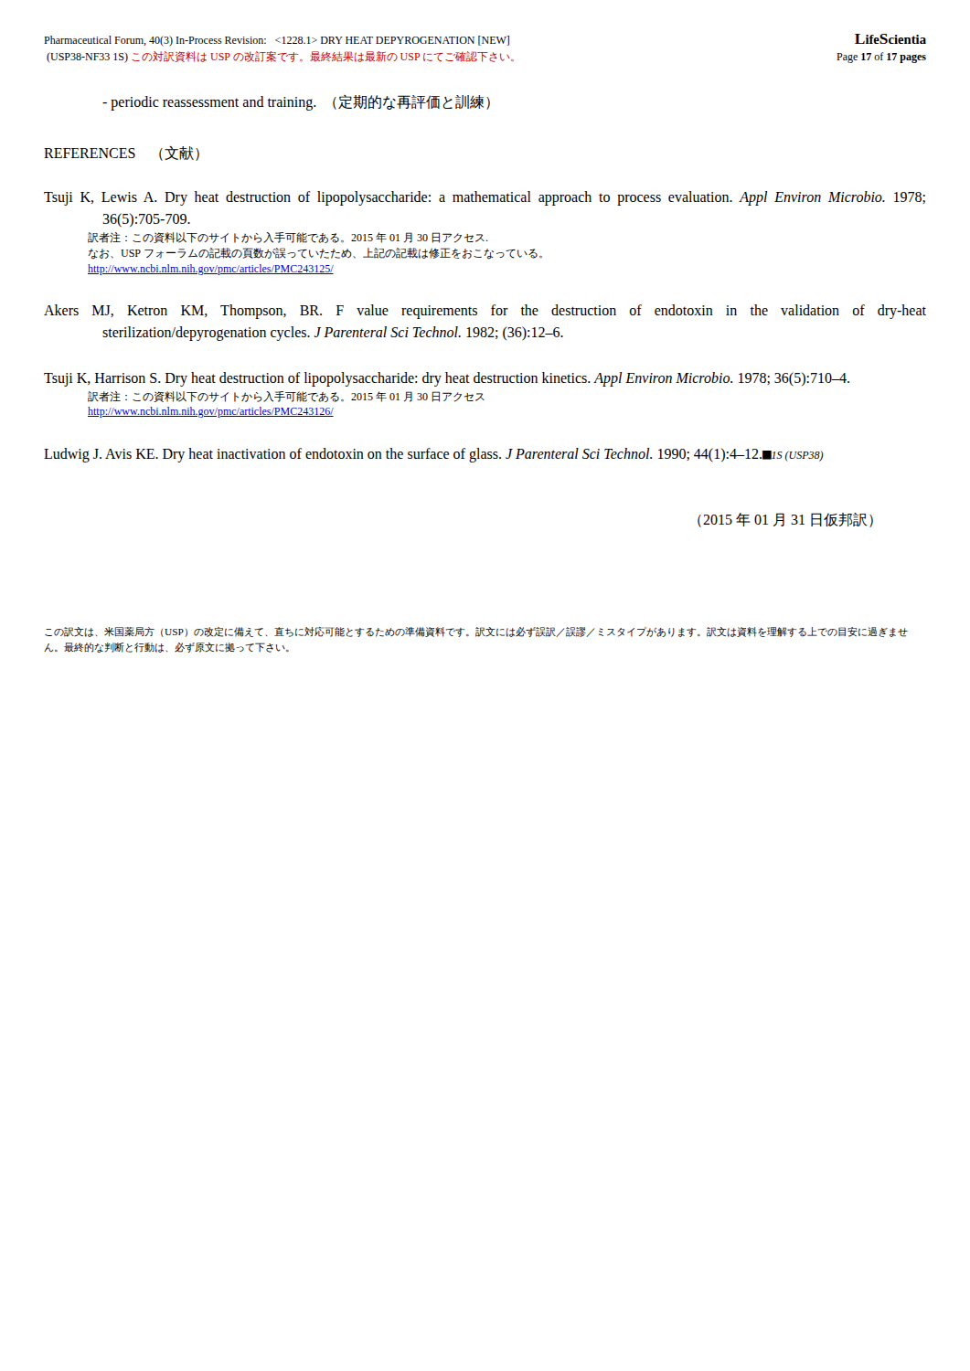Pharmaceutical Forum, 40(3) In-Process Revision: <1228.1> DRY HEAT DEPYROGENATION [NEW] LifeScientia
(USP38-NF33 1S) この対訳資料は USP の改訂案です。最終結果は最新の USP にてご確認下さい。 Page 17 of 17 pages
- periodic reassessment and training. （定期的な再評価と訓練）
REFERENCES （文献）
Tsuji K, Lewis A. Dry heat destruction of lipopolysaccharide: a mathematical approach to process evaluation. Appl Environ Microbio. 1978; 36(5):705-709. 訳者注：この資料以下のサイトから入手可能である。2015 年 01 月 30 日アクセス. なお、USP フォーラムの記載の頁数が誤っていたため、上記の記載は修正をおこなっている。 http://www.ncbi.nlm.nih.gov/pmc/articles/PMC243125/
Akers MJ, Ketron KM, Thompson, BR. F value requirements for the destruction of endotoxin in the validation of dry-heat sterilization/depyrogenation cycles. J Parenteral Sci Technol. 1982; (36):12–6.
Tsuji K, Harrison S. Dry heat destruction of lipopolysaccharide: dry heat destruction kinetics. Appl Environ Microbio. 1978; 36(5):710–4. 訳者注：この資料以下のサイトから入手可能である。2015 年 01 月 30 日アクセス http://www.ncbi.nlm.nih.gov/pmc/articles/PMC243126/
Ludwig J. Avis KE. Dry heat inactivation of endotoxin on the surface of glass. J Parenteral Sci Technol. 1990; 44(1):4–12.■1S (USP38)
（2015 年 01 月 31 日仮邦訳）
この訳文は、米国薬局方（USP）の改定に備えて、直ちに対応可能とするための準備資料です。訳文には必ず誤訳／誤謬／ミスタイプがあります。訳文は資料を理解する上での目安に過ぎません。最終的な判断と行動は、必ず原文に拠って下さい。